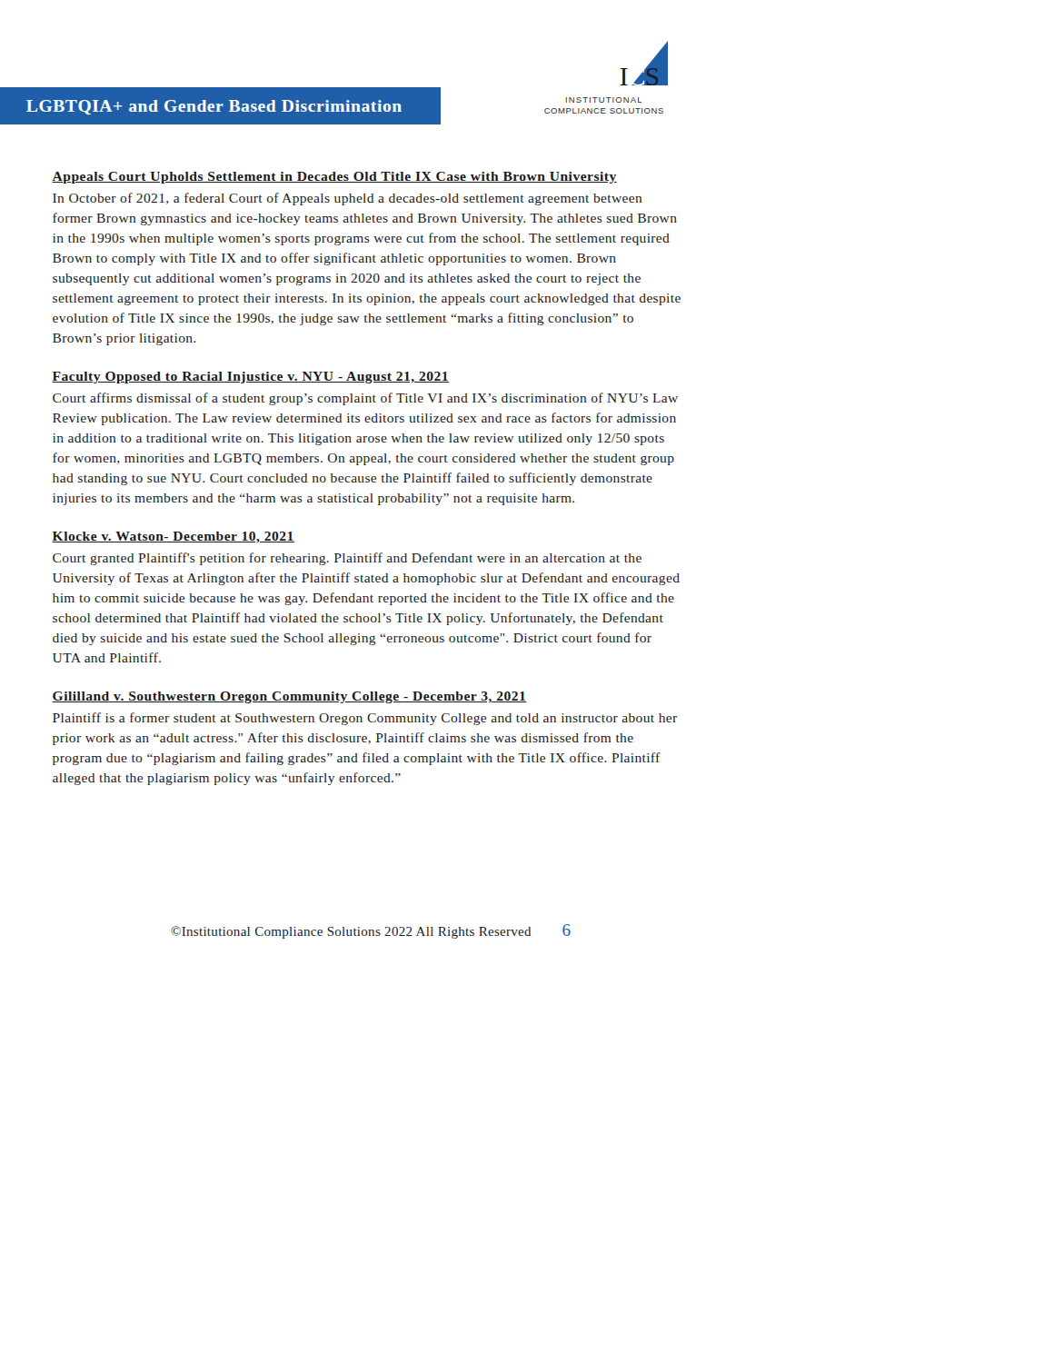LGBTQIA+ and Gender Based Discrimination
ICS
INSTITUTIONAL
COMPLIANCE SOLUTIONS
Appeals Court Upholds Settlement in Decades Old Title IX Case with Brown University
In October of 2021, a federal Court of Appeals upheld a decades-old settlement agreement between former Brown gymnastics and ice-hockey teams athletes and Brown University. The athletes sued Brown in the 1990s when multiple women’s sports programs were cut from the school. The settlement required Brown to comply with Title IX and to offer significant athletic opportunities to women. Brown subsequently cut additional women’s programs in 2020 and its athletes asked the court to reject the settlement agreement to protect their interests. In its opinion, the appeals court acknowledged that despite evolution of Title IX since the 1990s, the judge saw the settlement “marks a fitting conclusion” to Brown’s prior litigation.
Faculty Opposed to Racial Injustice v. NYU - August 21, 2021
Court affirms dismissal of a student group’s complaint of Title VI and IX’s discrimination of NYU’s Law Review publication. The Law review determined its editors utilized sex and race as factors for admission in addition to a traditional write on. This litigation arose when the law review utilized only 12/50 spots for women, minorities and LGBTQ members. On appeal, the court considered whether the student group had standing to sue NYU. Court concluded no because the Plaintiff failed to sufficiently demonstrate injuries to its members and the “harm was a statistical probability” not a requisite harm.
Klocke v. Watson- December 10, 2021
Court granted Plaintiff's petition for rehearing. Plaintiff and Defendant were in an altercation at the University of Texas at Arlington after the Plaintiff stated a homophobic slur at Defendant and encouraged him to commit suicide because he was gay. Defendant reported the incident to the Title IX office and the school determined that Plaintiff had violated the school’s Title IX policy. Unfortunately, the Defendant died by suicide and his estate sued the School alleging “erroneous outcome". District court found for UTA and Plaintiff.
Gililland v. Southwestern Oregon Community College - December 3, 2021
Plaintiff is a former student at Southwestern Oregon Community College and told an instructor about her prior work as an “adult actress." After this disclosure, Plaintiff claims she was dismissed from the program due to “plagiarism and failing grades” and filed a complaint with the Title IX office. Plaintiff alleged that the plagiarism policy was “unfairly enforced.”
©Institutional Compliance Solutions 2022 All Rights Reserved 6